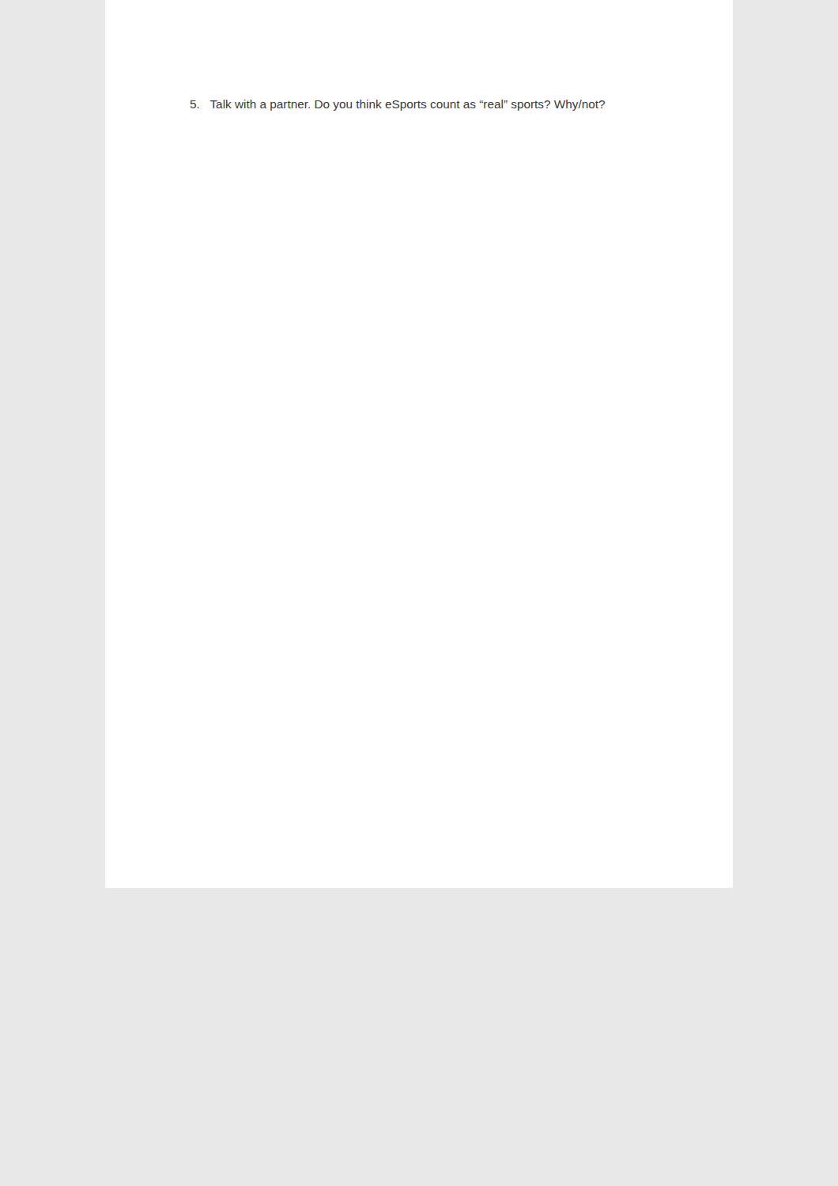Talk with a partner. Do you think eSports count as “real” sports? Why/not?